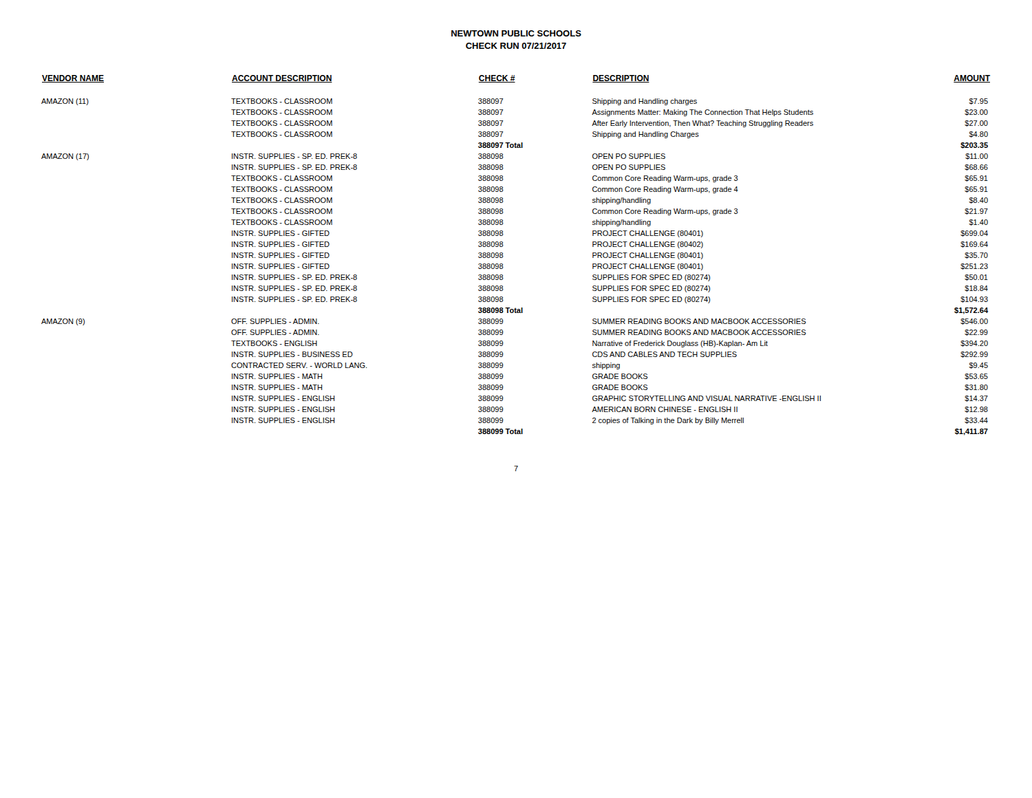NEWTOWN PUBLIC SCHOOLS
CHECK RUN 07/21/2017
| VENDOR NAME | ACCOUNT DESCRIPTION | CHECK # | DESCRIPTION | AMOUNT |
| --- | --- | --- | --- | --- |
| AMAZON (11) | TEXTBOOKS - CLASSROOM | 388097 | Shipping and Handling charges | $7.95 |
| | TEXTBOOKS - CLASSROOM | 388097 | Assignments Matter: Making The Connection That Helps Students | $23.00 |
| | TEXTBOOKS - CLASSROOM | 388097 | After Early Intervention, Then What? Teaching Struggling Readers | $27.00 |
| | TEXTBOOKS - CLASSROOM | 388097 | Shipping and Handling Charges | $4.80 |
| | | 388097 Total | | $203.35 |
| AMAZON (17) | INSTR. SUPPLIES - SP. ED. PREK-8 | 388098 | OPEN PO SUPPLIES | $11.00 |
| | INSTR. SUPPLIES - SP. ED. PREK-8 | 388098 | OPEN PO SUPPLIES | $68.66 |
| | TEXTBOOKS - CLASSROOM | 388098 | Common Core Reading Warm-ups, grade 3 | $65.91 |
| | TEXTBOOKS - CLASSROOM | 388098 | Common Core Reading Warm-ups, grade 4 | $65.91 |
| | TEXTBOOKS - CLASSROOM | 388098 | shipping/handling | $8.40 |
| | TEXTBOOKS - CLASSROOM | 388098 | Common Core Reading Warm-ups, grade 3 | $21.97 |
| | TEXTBOOKS - CLASSROOM | 388098 | shipping/handling | $1.40 |
| | INSTR. SUPPLIES - GIFTED | 388098 | PROJECT CHALLENGE (80401) | $699.04 |
| | INSTR. SUPPLIES - GIFTED | 388098 | PROJECT CHALLENGE (80402) | $169.64 |
| | INSTR. SUPPLIES - GIFTED | 388098 | PROJECT CHALLENGE (80401) | $35.70 |
| | INSTR. SUPPLIES - GIFTED | 388098 | PROJECT CHALLENGE (80401) | $251.23 |
| | INSTR. SUPPLIES - SP. ED. PREK-8 | 388098 | SUPPLIES FOR SPEC ED (80274) | $50.01 |
| | INSTR. SUPPLIES - SP. ED. PREK-8 | 388098 | SUPPLIES FOR SPEC ED (80274) | $18.84 |
| | INSTR. SUPPLIES - SP. ED. PREK-8 | 388098 | SUPPLIES FOR SPEC ED (80274) | $104.93 |
| | | 388098 Total | | $1,572.64 |
| AMAZON (9) | OFF. SUPPLIES - ADMIN. | 388099 | SUMMER READING BOOKS AND MACBOOK ACCESSORIES | $546.00 |
| | OFF. SUPPLIES - ADMIN. | 388099 | SUMMER READING BOOKS AND MACBOOK ACCESSORIES | $22.99 |
| | TEXTBOOKS - ENGLISH | 388099 | Narrative of Frederick Douglass (HB)-Kaplan- Am Lit | $394.20 |
| | INSTR. SUPPLIES - BUSINESS ED | 388099 | CDS AND CABLES AND TECH SUPPLIES | $292.99 |
| | CONTRACTED SERV. - WORLD LANG. | 388099 | shipping | $9.45 |
| | INSTR. SUPPLIES - MATH | 388099 | GRADE BOOKS | $53.65 |
| | INSTR. SUPPLIES - MATH | 388099 | GRADE BOOKS | $31.80 |
| | INSTR. SUPPLIES - ENGLISH | 388099 | GRAPHIC STORYTELLING AND VISUAL NARRATIVE -ENGLISH II | $14.37 |
| | INSTR. SUPPLIES - ENGLISH | 388099 | AMERICAN BORN CHINESE - ENGLISH II | $12.98 |
| | INSTR. SUPPLIES - ENGLISH | 388099 | 2 copies of Talking in the Dark by Billy Merrell | $33.44 |
| | | 388099 Total | | $1,411.87 |
7